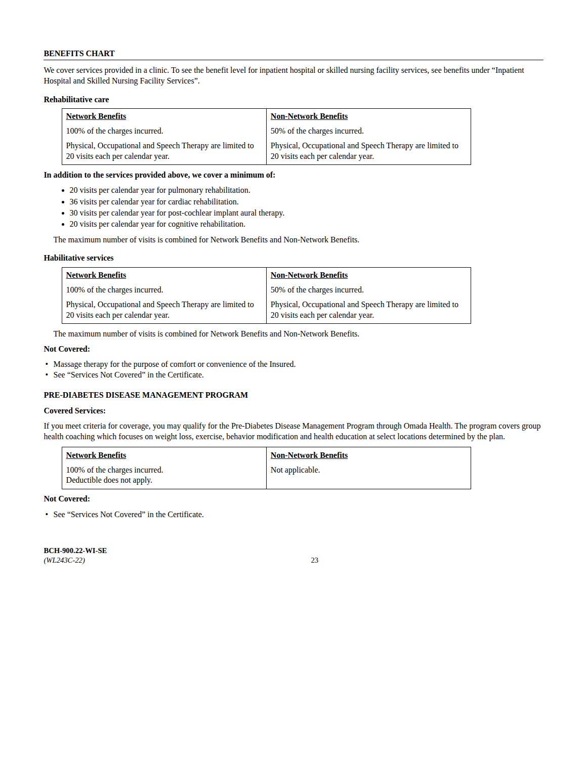BENEFITS CHART
We cover services provided in a clinic. To see the benefit level for inpatient hospital or skilled nursing facility services, see benefits under “Inpatient Hospital and Skilled Nursing Facility Services”.
Rehabilitative care
| Network Benefits 100% of the charges incurred. Physical, Occupational and Speech Therapy are limited to 20 visits each per calendar year. | Non-Network Benefits 50% of the charges incurred. Physical, Occupational and Speech Therapy are limited to 20 visits each per calendar year. |
In addition to the services provided above, we cover a minimum of:
20 visits per calendar year for pulmonary rehabilitation.
36 visits per calendar year for cardiac rehabilitation.
30 visits per calendar year for post-cochlear implant aural therapy.
20 visits per calendar year for cognitive rehabilitation.
The maximum number of visits is combined for Network Benefits and Non-Network Benefits.
Habilitative services
| Network Benefits 100% of the charges incurred. Physical, Occupational and Speech Therapy are limited to 20 visits each per calendar year. | Non-Network Benefits 50% of the charges incurred. Physical, Occupational and Speech Therapy are limited to 20 visits each per calendar year. |
The maximum number of visits is combined for Network Benefits and Non-Network Benefits.
Not Covered:
Massage therapy for the purpose of comfort or convenience of the Insured.
See “Services Not Covered” in the Certificate.
PRE-DIABETES DISEASE MANAGEMENT PROGRAM
Covered Services:
If you meet criteria for coverage, you may qualify for the Pre-Diabetes Disease Management Program through Omada Health. The program covers group health coaching which focuses on weight loss, exercise, behavior modification and health education at select locations determined by the plan.
| Network Benefits 100% of the charges incurred. Deductible does not apply. | Non-Network Benefits Not applicable. |
Not Covered:
See “Services Not Covered” in the Certificate.
BCH-900.22-WI-SE
(WL243C-22) 23